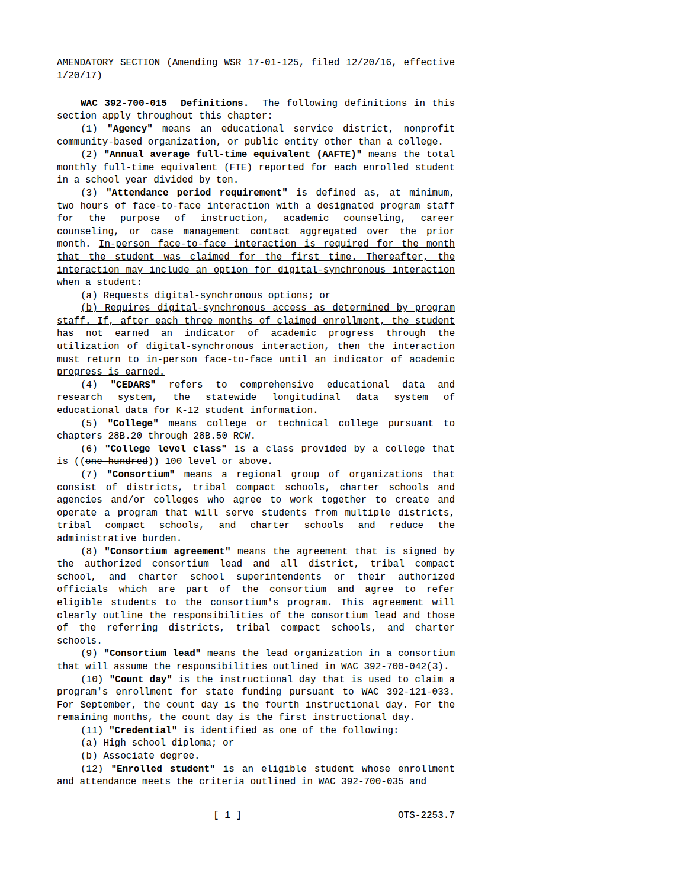AMENDATORY SECTION (Amending WSR 17-01-125, filed 12/20/16, effective 1/20/17)
WAC 392-700-015 Definitions. The following definitions in this section apply throughout this chapter:
(1) "Agency" means an educational service district, nonprofit community-based organization, or public entity other than a college.
(2) "Annual average full-time equivalent (AAFTE)" means the total monthly full-time equivalent (FTE) reported for each enrolled student in a school year divided by ten.
(3) "Attendance period requirement" is defined as, at minimum, two hours of face-to-face interaction with a designated program staff for the purpose of instruction, academic counseling, career counseling, or case management contact aggregated over the prior month. In-person face-to-face interaction is required for the month that the student was claimed for the first time. Thereafter, the interaction may include an option for digital-synchronous interaction when a student:
(a) Requests digital-synchronous options; or
(b) Requires digital-synchronous access as determined by program staff. If, after each three months of claimed enrollment, the student has not earned an indicator of academic progress through the utilization of digital-synchronous interaction, then the interaction must return to in-person face-to-face until an indicator of academic progress is earned.
(4) "CEDARS" refers to comprehensive educational data and research system, the statewide longitudinal data system of educational data for K-12 student information.
(5) "College" means college or technical college pursuant to chapters 28B.20 through 28B.50 RCW.
(6) "College level class" is a class provided by a college that is ((one hundred)) 100 level or above.
(7) "Consortium" means a regional group of organizations that consist of districts, tribal compact schools, charter schools and agencies and/or colleges who agree to work together to create and operate a program that will serve students from multiple districts, tribal compact schools, and charter schools and reduce the administrative burden.
(8) "Consortium agreement" means the agreement that is signed by the authorized consortium lead and all district, tribal compact school, and charter school superintendents or their authorized officials which are part of the consortium and agree to refer eligible students to the consortium's program. This agreement will clearly outline the responsibilities of the consortium lead and those of the referring districts, tribal compact schools, and charter schools.
(9) "Consortium lead" means the lead organization in a consortium that will assume the responsibilities outlined in WAC 392-700-042(3).
(10) "Count day" is the instructional day that is used to claim a program's enrollment for state funding pursuant to WAC 392-121-033. For September, the count day is the fourth instructional day. For the remaining months, the count day is the first instructional day.
(11) "Credential" is identified as one of the following:
(a) High school diploma; or
(b) Associate degree.
(12) "Enrolled student" is an eligible student whose enrollment and attendance meets the criteria outlined in WAC 392-700-035 and
[ 1 ] OTS-2253.7